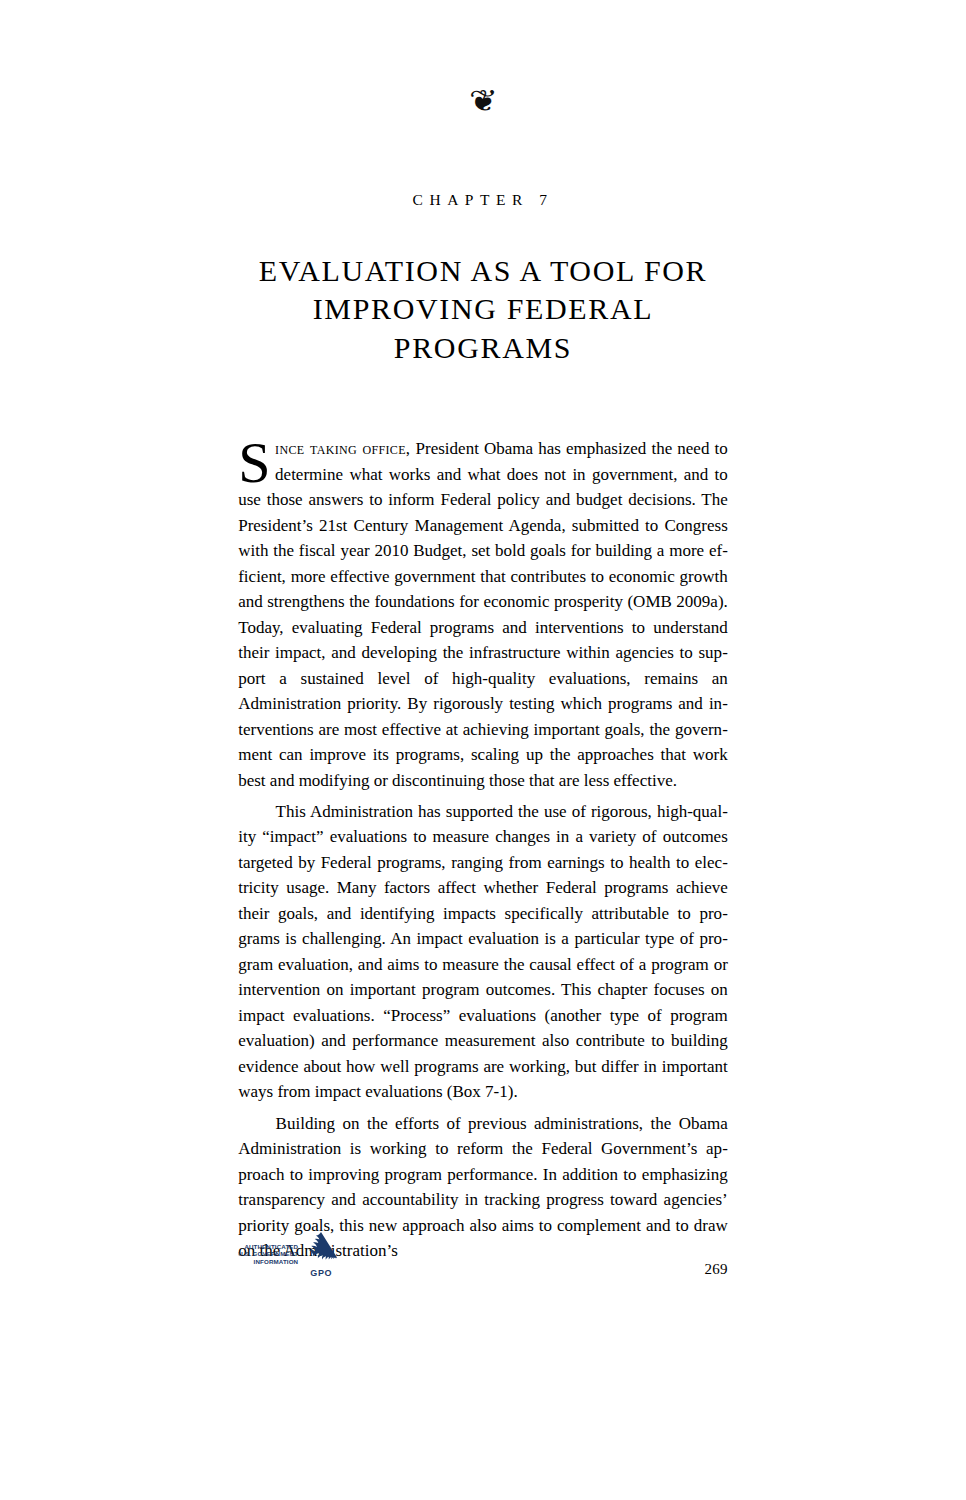❦
Chapter 7
Evaluation as a Tool for
Improving Federal Programs
Since taking office, President Obama has emphasized the need to determine what works and what does not in government, and to use those answers to inform Federal policy and budget decisions. The President’s 21st Century Management Agenda, submitted to Congress with the fiscal year 2010 Budget, set bold goals for building a more efficient, more effective government that contributes to economic growth and strengthens the foundations for economic prosperity (OMB 2009a). Today, evaluating Federal programs and interventions to understand their impact, and developing the infrastructure within agencies to support a sustained level of high-quality evaluations, remains an Administration priority. By rigorously testing which programs and interventions are most effective at achieving important goals, the government can improve its programs, scaling up the approaches that work best and modifying or discontinuing those that are less effective.
This Administration has supported the use of rigorous, high-quality “impact” evaluations to measure changes in a variety of outcomes targeted by Federal programs, ranging from earnings to health to electricity usage. Many factors affect whether Federal programs achieve their goals, and identifying impacts specifically attributable to programs is challenging. An impact evaluation is a particular type of program evaluation, and aims to measure the causal effect of a program or intervention on important program outcomes. This chapter focuses on impact evaluations. “Process” evaluations (another type of program evaluation) and performance measurement also contribute to building evidence about how well programs are working, but differ in important ways from impact evaluations (Box 7-1).
Building on the efforts of previous administrations, the Obama Administration is working to reform the Federal Government’s approach to improving program performance. In addition to emphasizing transparency and accountability in tracking progress toward agencies’ priority goals, this new approach also aims to complement and to draw on the Administration’s
Authenticated
U.S. Government
Information
GPO
269